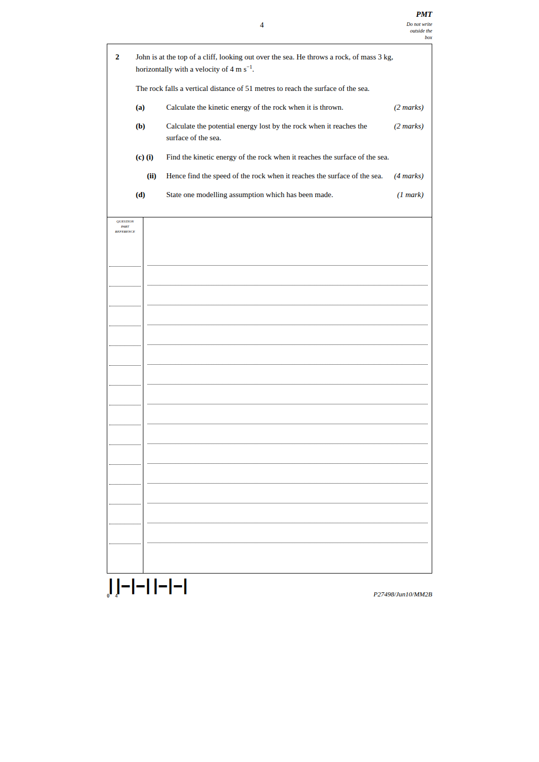PMT
4
Do not write
outside the
box
2
John is at the top of a cliff, looking out over the sea. He throws a rock, of mass 3 kg, horizontally with a velocity of 4 m s−1.
The rock falls a vertical distance of 51 metres to reach the surface of the sea.
(a)
(2 marks) Calculate the kinetic energy of the rock when it is thrown.
(b)
(2 marks) Calculate the potential energy lost by the rock when it reaches the surface of the sea.
(c) (i)
Find the kinetic energy of the rock when it reaches the surface of the sea.
(ii)
(4 marks) Hence find the speed of the rock when it reaches the surface of the sea.
(d)
(1 mark) State one modelling assumption which has been made.
QUESTION
PART
REFERENCE
┃┃━┃━┃┃━┃━┃
0 4
P27498/Jun10/MM2B